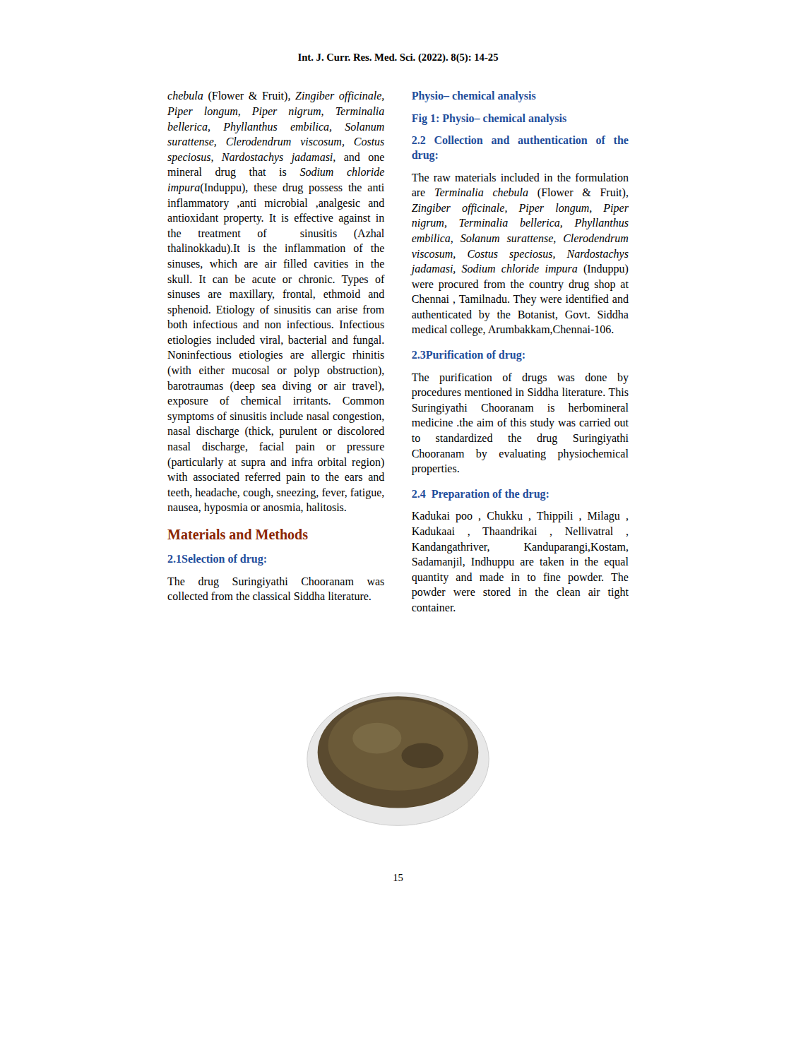Int. J. Curr. Res. Med. Sci. (2022). 8(5): 14-25
chebula (Flower & Fruit), Zingiber officinale, Piper longum, Piper nigrum, Terminalia bellerica, Phyllanthus embilica, Solanum surattense, Clerodendrum viscosum, Costus speciosus, Nardostachys jadamasi, and one mineral drug that is Sodium chloride impura(Induppu), these drug possess the anti inflammatory ,anti microbial ,analgesic and antioxidant property. It is effective against in the treatment of sinusitis (Azhal thalinokkadu).It is the inflammation of the sinuses, which are air filled cavities in the skull. It can be acute or chronic. Types of sinuses are maxillary, frontal, ethmoid and sphenoid. Etiology of sinusitis can arise from both infectious and non infectious. Infectious etiologies included viral, bacterial and fungal. Noninfectious etiologies are allergic rhinitis (with either mucosal or polyp obstruction), barotraumas (deep sea diving or air travel), exposure of chemical irritants. Common symptoms of sinusitis include nasal congestion, nasal discharge (thick, purulent or discolored nasal discharge, facial pain or pressure (particularly at supra and infra orbital region) with associated referred pain to the ears and teeth, headache, cough, sneezing, fever, fatigue, nausea, hyposmia or anosmia, halitosis.
Materials and Methods
2.1Selection of drug:
The drug Suringiyathi Chooranam was collected from the classical Siddha literature.
Physio– chemical analysis
Fig 1: Physio– chemical analysis
2.2 Collection and authentication of the drug:
The raw materials included in the formulation are Terminalia chebula (Flower & Fruit), Zingiber officinale, Piper longum, Piper nigrum, Terminalia bellerica, Phyllanthus embilica, Solanum surattense, Clerodendrum viscosum, Costus speciosus, Nardostachys jadamasi, Sodium chloride impura (Induppu) were procured from the country drug shop at Chennai , Tamilnadu. They were identified and authenticated by the Botanist, Govt. Siddha medical college, Arumbakkam,Chennai-106.
2.3Purification of drug:
The purification of drugs was done by procedures mentioned in Siddha literature. This Suringiyathi Chooranam is herbomineral medicine .the aim of this study was carried out to standardized the drug Suringiyathi Chooranam by evaluating physiochemical properties.
2.4 Preparation of the drug:
Kadukai poo , Chukku , Thippili , Milagu , Kadukaai , Thaandrikai , Nellivatral , Kandangathriver, Kanduparangi,Kostam, Sadamanjil, Indhuppu are taken in the equal quantity and made in to fine powder. The powder were stored in the clean air tight container.
15